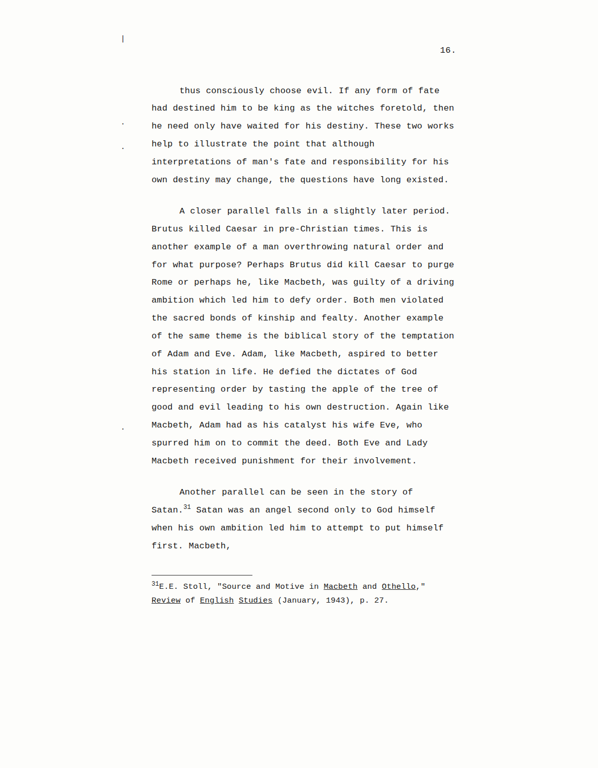| . . .
16.
thus consciously choose evil. If any form of fate had destined him to be king as the witches foretold, then he need only have waited for his destiny. These two works help to illustrate the point that although interpretations of man's fate and responsibility for his own destiny may change, the questions have long existed.
A closer parallel falls in a slightly later period. Brutus killed Caesar in pre-Christian times. This is another example of a man overthrowing natural order and for what purpose? Perhaps Brutus did kill Caesar to purge Rome or perhaps he, like Macbeth, was guilty of a driving ambition which led him to defy order. Both men violated the sacred bonds of kinship and fealty. Another example of the same theme is the biblical story of the temptation of Adam and Eve. Adam, like Macbeth, aspired to better his station in life. He defied the dictates of God representing order by tasting the apple of the tree of good and evil leading to his own destruction. Again like Macbeth, Adam had as his catalyst his wife Eve, who spurred him on to commit the deed. Both Eve and Lady Macbeth received punishment for their involvement.
Another parallel can be seen in the story of Satan.31 Satan was an angel second only to God himself when his own ambition led him to attempt to put himself first. Macbeth,
31 E.E. Stoll, "Source and Motive in Macbeth and Othello," Review of English Studies (January, 1943), p. 27.